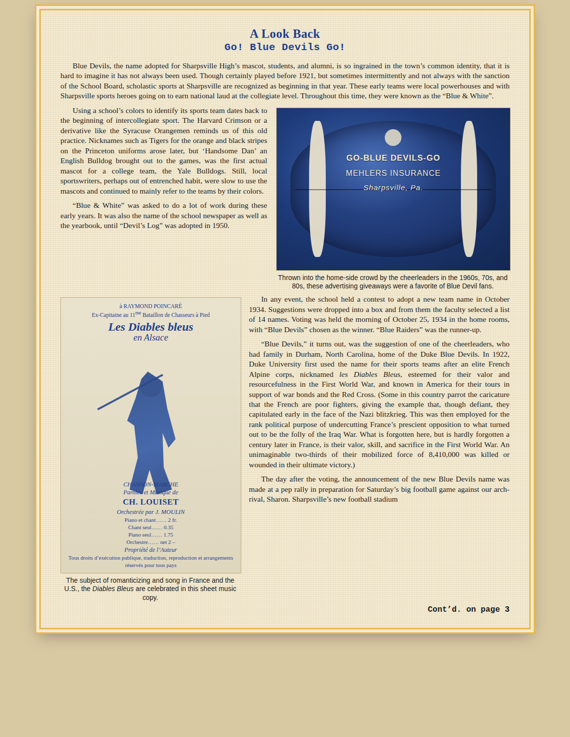A Look Back
Go! Blue Devils Go!
Blue Devils, the name adopted for Sharpsville High’s mascot, students, and alumni, is so ingrained in the town’s common identity, that it is hard to imagine it has not always been used. Though certainly played before 1921, but sometimes intermittently and not always with the sanction of the School Board, scholastic sports at Sharpsville are recognized as beginning in that year. These early teams were local powerhouses and with Sharpsville sports heroes going on to earn national laud at the collegiate level. Throughout this time, they were known as the “Blue & White”.
GO-BLUE DEVILS-GO
MEHLERS INSURANCE
Sharpsville, Pa.
Thrown into the home-side crowd by the cheerleaders in the 1960s, 70s, and 80s, these advertising giveaways were a favorite of Blue Devil fans.
Using a school’s colors to identify its sports team dates back to the beginning of intercollegiate sport. The Harvard Crimson or a derivative like the Syracuse Orangemen reminds us of this old practice. Nicknames such as Tigers for the orange and black stripes on the Princeton uniforms arose later, but ‘Handsome Dan’ an English Bulldog brought out to the games, was the first actual mascot for a college team, the Yale Bulldogs. Still, local sportswriters, perhaps out of entrenched habit, were slow to use the mascots and continued to mainly refer to the teams by their colors.
“Blue & White” was asked to do a lot of work during these early years. It was also the name of the school newspaper as well as the yearbook, until “Devil’s Log” was adopted in 1950.
à RAYMOND POINCARÉ
Ex-Capitaine au 11me Bataillon de Chasseurs à Pied
Les Diables bleusen Alsace
CHANSON-MARCHE
Paroles et Musique de
CH. LOUISET
Orchestrée par J. MOULIN
Piano et chant…… 2 fr.
Chant seul…… 0.35
Piano seul…… 1.75
Orchestre…… net 2 –
Propriété de l’Auteur
Tous droits d’exécution publique, traduction, reproduction et arrangements réservés pour tous pays
The subject of romanticizing and song in France and the U.S., the Diables Bleus are celebrated in this sheet music copy.
In any event, the school held a contest to adopt a new team name in October 1934. Suggestions were dropped into a box and from them the faculty selected a list of 14 names. Voting was held the morning of October 25, 1934 in the home rooms, with “Blue Devils” chosen as the winner. “Blue Raiders” was the runner-up.
“Blue Devils,” it turns out, was the suggestion of one of the cheerleaders, who had family in Durham, North Carolina, home of the Duke Blue Devils. In 1922, Duke University first used the name for their sports teams after an elite French Alpine corps, nicknamed les Diables Bleus, esteemed for their valor and resourcefulness in the First World War, and known in America for their tours in support of war bonds and the Red Cross. (Some in this country parrot the caricature that the French are poor fighters, giving the example that, though defiant, they capitulated early in the face of the Nazi blitzkrieg. This was then employed for the rank political purpose of undercutting France’s prescient opposition to what turned out to be the folly of the Iraq War. What is forgotten here, but is hardly forgotten a century later in France, is their valor, skill, and sacrifice in the First World War. An unimaginable two-thirds of their mobilized force of 8,410,000 was killed or wounded in their ultimate victory.)
The day after the voting, the announcement of the new Blue Devils name was made at a pep rally in preparation for Saturday’s big football game against our arch-rival, Sharon. Sharpsville’s new football stadium
Cont’d. on page 3